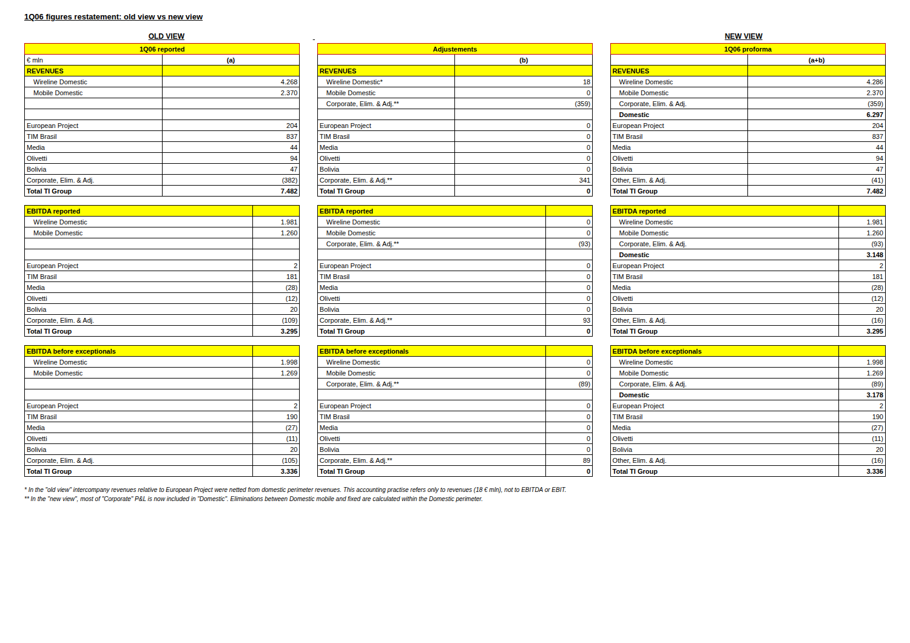1Q06 figures restatement: old view vs new view
OLD VIEW NEW VIEW
| 1Q06 reported |
| € mln | (a) |
| REVENUES | |
| Wireline Domestic | 4.268 |
| Mobile Domestic | 2.370 |
| European Project | 204 |
| TIM Brasil | 837 |
| Media | 44 |
| Olivetti | 94 |
| Bolivia | 47 |
| Corporate, Elim. & Adj. | (382) |
| Total TI Group | 7.482 |
| Adjustements |
| | (b) |
| REVENUES | |
| Wireline Domestic* | 18 |
| Mobile Domestic | 0 |
| Corporate, Elim. & Adj.** | (359) |
| European Project | 0 |
| TIM Brasil | 0 |
| Media | 0 |
| Olivetti | 0 |
| Bolivia | 0 |
| Corporate, Elim. & Adj.** | 341 |
| Total TI Group | 0 |
| 1Q06 proforma |
| | (a+b) |
| REVENUES | |
| Wireline Domestic | 4.286 |
| Mobile Domestic | 2.370 |
| Corporate, Elim. & Adj. | (359) |
| Domestic | 6.297 |
| European Project | 204 |
| TIM Brasil | 837 |
| Media | 44 |
| Olivetti | 94 |
| Bolivia | 47 |
| Other, Elim. & Adj. | (41) |
| Total TI Group | 7.482 |
| EBITDA reported | |
| Wireline Domestic | 1.981 |
| Mobile Domestic | 1.260 |
| European Project | 2 |
| TIM Brasil | 181 |
| Media | (28) |
| Olivetti | (12) |
| Bolivia | 20 |
| Corporate, Elim. & Adj. | (109) |
| Total TI Group | 3.295 |
| EBITDA reported | |
| Wireline Domestic | 0 |
| Mobile Domestic | 0 |
| Corporate, Elim. & Adj.** | (93) |
| European Project | 0 |
| TIM Brasil | 0 |
| Media | 0 |
| Olivetti | 0 |
| Bolivia | 0 |
| Corporate, Elim. & Adj.** | 93 |
| Total TI Group | 0 |
| EBITDA reported | |
| Wireline Domestic | 1.981 |
| Mobile Domestic | 1.260 |
| Corporate, Elim. & Adj. | (93) |
| Domestic | 3.148 |
| European Project | 2 |
| TIM Brasil | 181 |
| Media | (28) |
| Olivetti | (12) |
| Bolivia | 20 |
| Other, Elim. & Adj. | (16) |
| Total TI Group | 3.295 |
| EBITDA before exceptionals | |
| Wireline Domestic | 1.998 |
| Mobile Domestic | 1.269 |
| European Project | 2 |
| TIM Brasil | 190 |
| Media | (27) |
| Olivetti | (11) |
| Bolivia | 20 |
| Corporate, Elim. & Adj. | (105) |
| Total TI Group | 3.336 |
| EBITDA before exceptionals | |
| Wireline Domestic | 0 |
| Mobile Domestic | 0 |
| Corporate, Elim. & Adj.** | (89) |
| European Project | 0 |
| TIM Brasil | 0 |
| Media | 0 |
| Olivetti | 0 |
| Bolivia | 0 |
| Corporate, Elim. & Adj.** | 89 |
| Total TI Group | 0 |
| EBITDA before exceptionals | |
| Wireline Domestic | 1.998 |
| Mobile Domestic | 1.269 |
| Corporate, Elim. & Adj. | (89) |
| Domestic | 3.178 |
| European Project | 2 |
| TIM Brasil | 190 |
| Media | (27) |
| Olivetti | (11) |
| Bolivia | 20 |
| Other, Elim. & Adj. | (16) |
| Total TI Group | 3.336 |
* In the "old view" intercompany revenues relative to European Project were netted from domestic perimeter revenues. This accounting practise refers only to revenues (18 € mln), not to EBITDA or EBIT.
** In the "new view", most of "Corporate" P&L is now included in "Domestic". Eliminations between Domestic mobile and fixed are calculated within the Domestic perimeter.